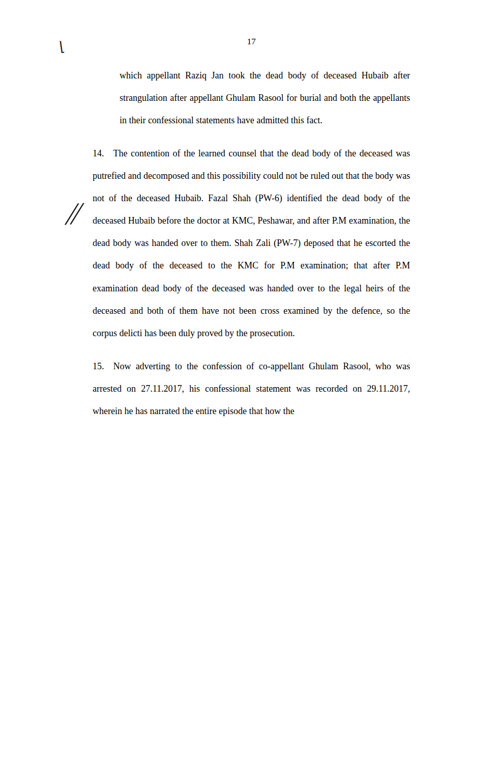⌊
⁄⁄
17
which appellant Raziq Jan took the dead body of deceased Hubaib after strangulation after appellant Ghulam Rasool for burial and both the appellants in their confessional statements have admitted this fact.
14. The contention of the learned counsel that the dead body of the deceased was putrefied and decomposed and this possibility could not be ruled out that the body was not of the deceased Hubaib. Fazal Shah (PW-6) identified the dead body of the deceased Hubaib before the doctor at KMC, Peshawar, and after P.M examination, the dead body was handed over to them. Shah Zali (PW-7) deposed that he escorted the dead body of the deceased to the KMC for P.M examination; that after P.M examination dead body of the deceased was handed over to the legal heirs of the deceased and both of them have not been cross examined by the defence, so the corpus delicti has been duly proved by the prosecution.
15. Now adverting to the confession of co-appellant Ghulam Rasool, who was arrested on 27.11.2017, his confessional statement was recorded on 29.11.2017, wherein he has narrated the entire episode that how the